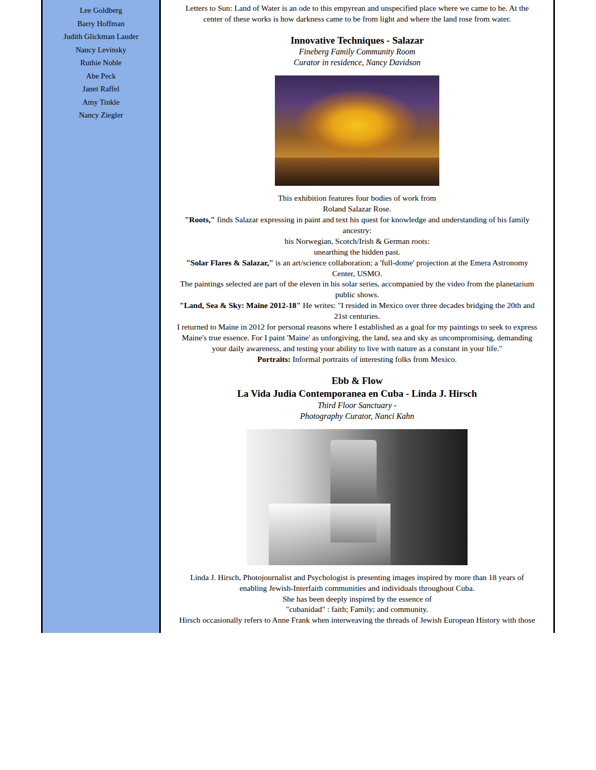Lee Goldberg
Barry Hoffman
Judith Glickman Lauder
Nancy Levinsky
Ruthie Noble
Abe Peck
Janet Raffel
Amy Tinkle
Nancy Ziegler
Letters to Sun: Land of Water is an ode to this empyrean and unspecified place where we came to be. At the center of these works is how darkness came to be from light and where the land rose from water.
Innovative Techniques - Salazar
Fineberg Family Community Room
Curator in residence, Nancy Davidson
This exhibition features four bodies of work from
Roland Salazar Rose.
"Roots," finds Salazar expressing in paint and text his quest for knowledge and understanding of his family ancestry:
his Norwegian, Scotch/Irish & German roots:
unearthing the hidden past.
"Solar Flares & Salazar," is an art/science collaboration; a 'full-dome' projection at the Emera Astronomy Center, USMO.
The paintings selected are part of the eleven in his solar series, accompanied by the video from the planetarium public shows.
"Land, Sea & Sky: Maine 2012-18" He writes: "I resided in Mexico over three decades bridging the 20th and 21st centuries.
I returned to Maine in 2012 for personal reasons where I established as a goal for my paintings to seek to express Maine's true essence. For I paint 'Maine' as unforgiving, the land, sea and sky as uncompromising, demanding your daily awareness, and testing your ability to live with nature as a constant in your life."
Portraits: Informal portraits of interesting folks from Mexico.
Ebb & Flow
La Vida Judia Contemporanea en Cuba - Linda J. Hirsch
Third Floor Sanctuary -
Photography Curator, Nanci Kahn
Linda J. Hirsch, Photojournalist and Psychologist is presenting images inspired by more than 18 years of enabling Jewish-Interfaith communities and individuals throughout Cuba.
She has been deeply inspired by the essence of
"cubanidad" : faith; Family; and community.
Hirsch occasionally refers to Anne Frank when interweaving the threads of Jewish European History with those